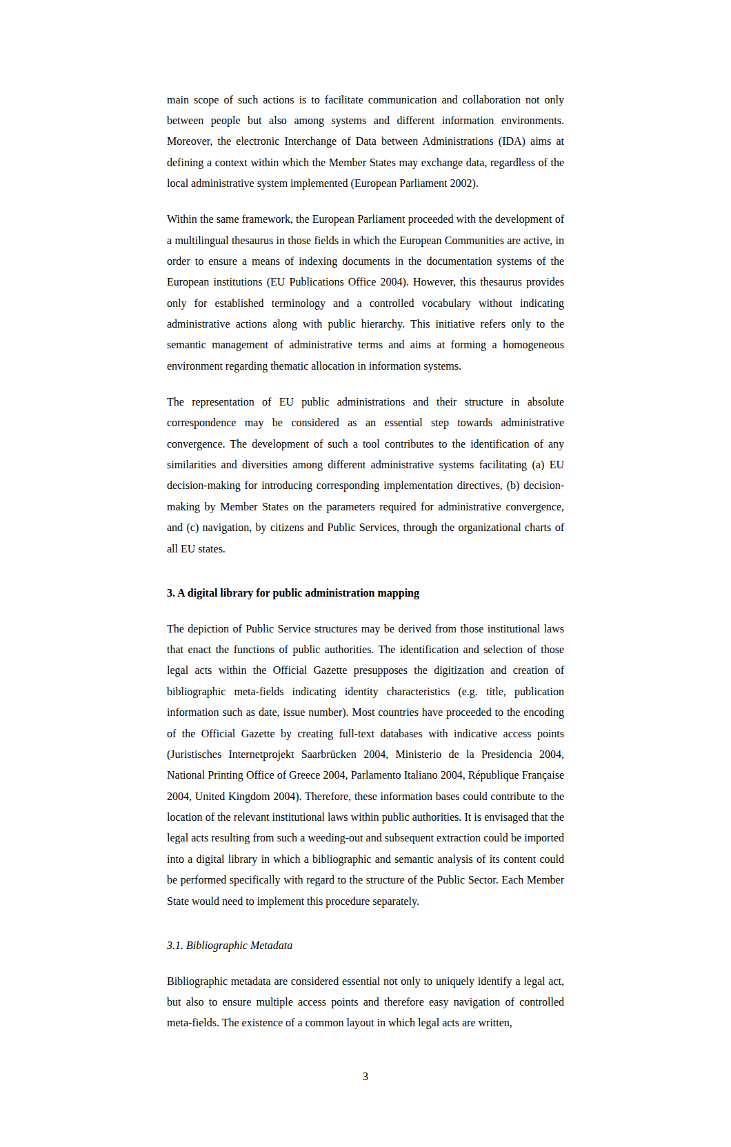main scope of such actions is to facilitate communication and collaboration not only between people but also among systems and different information environments. Moreover, the electronic Interchange of Data between Administrations (IDA) aims at defining a context within which the Member States may exchange data, regardless of the local administrative system implemented (European Parliament 2002).
Within the same framework, the European Parliament proceeded with the development of a multilingual thesaurus in those fields in which the European Communities are active, in order to ensure a means of indexing documents in the documentation systems of the European institutions (EU Publications Office 2004). However, this thesaurus provides only for established terminology and a controlled vocabulary without indicating administrative actions along with public hierarchy. This initiative refers only to the semantic management of administrative terms and aims at forming a homogeneous environment regarding thematic allocation in information systems.
The representation of EU public administrations and their structure in absolute correspondence may be considered as an essential step towards administrative convergence. The development of such a tool contributes to the identification of any similarities and diversities among different administrative systems facilitating (a) EU decision-making for introducing corresponding implementation directives, (b) decision-making by Member States on the parameters required for administrative convergence, and (c) navigation, by citizens and Public Services, through the organizational charts of all EU states.
3. A digital library for public administration mapping
The depiction of Public Service structures may be derived from those institutional laws that enact the functions of public authorities. The identification and selection of those legal acts within the Official Gazette presupposes the digitization and creation of bibliographic meta-fields indicating identity characteristics (e.g. title, publication information such as date, issue number). Most countries have proceeded to the encoding of the Official Gazette by creating full-text databases with indicative access points (Juristisches Internetprojekt Saarbrücken 2004, Ministerio de la Presidencia 2004, National Printing Office of Greece 2004, Parlamento Italiano 2004, République Française 2004, United Kingdom 2004). Therefore, these information bases could contribute to the location of the relevant institutional laws within public authorities. It is envisaged that the legal acts resulting from such a weeding-out and subsequent extraction could be imported into a digital library in which a bibliographic and semantic analysis of its content could be performed specifically with regard to the structure of the Public Sector. Each Member State would need to implement this procedure separately.
3.1. Bibliographic Metadata
Bibliographic metadata are considered essential not only to uniquely identify a legal act, but also to ensure multiple access points and therefore easy navigation of controlled meta-fields. The existence of a common layout in which legal acts are written,
3